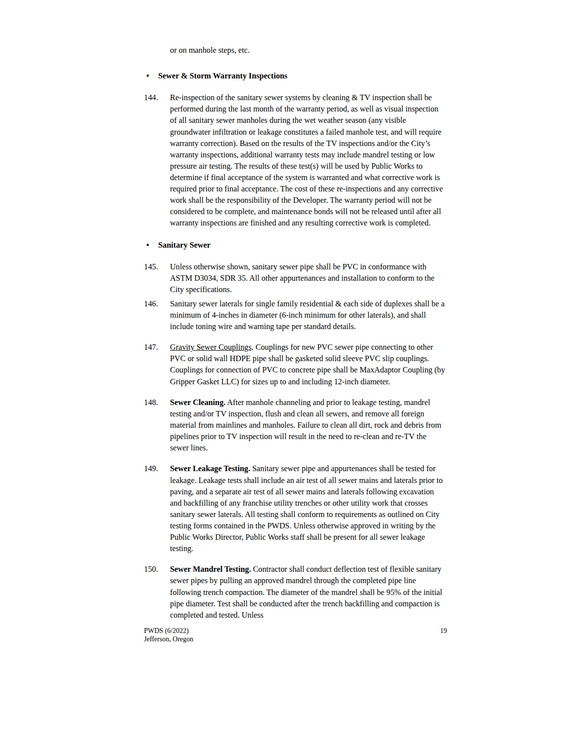or on manhole steps, etc.
Sewer & Storm Warranty Inspections
144.
Re-inspection of the sanitary sewer systems by cleaning & TV inspection shall be performed during the last month of the warranty period, as well as visual inspection of all sanitary sewer manholes during the wet weather season (any visible groundwater infiltration or leakage constitutes a failed manhole test, and will require warranty correction). Based on the results of the TV inspections and/or the City’s warranty inspections, additional warranty tests may include mandrel testing or low pressure air testing. The results of these test(s) will be used by Public Works to determine if final acceptance of the system is warranted and what corrective work is required prior to final acceptance. The cost of these re-inspections and any corrective work shall be the responsibility of the Developer. The warranty period will not be considered to be complete, and maintenance bonds will not be released until after all warranty inspections are finished and any resulting corrective work is completed.
Sanitary Sewer
145.
Unless otherwise shown, sanitary sewer pipe shall be PVC in conformance with ASTM D3034, SDR 35. All other appurtenances and installation to conform to the City specifications.
146.
Sanitary sewer laterals for single family residential & each side of duplexes shall be a minimum of 4-inches in diameter (6-inch minimum for other laterals), and shall include toning wire and warning tape per standard details.
147.
Gravity Sewer Couplings. Couplings for new PVC sewer pipe connecting to other PVC or solid wall HDPE pipe shall be gasketed solid sleeve PVC slip couplings. Couplings for connection of PVC to concrete pipe shall be MaxAdaptor Coupling (by Gripper Gasket LLC) for sizes up to and including 12-inch diameter.
148.
Sewer Cleaning. After manhole channeling and prior to leakage testing, mandrel testing and/or TV inspection, flush and clean all sewers, and remove all foreign material from mainlines and manholes. Failure to clean all dirt, rock and debris from pipelines prior to TV inspection will result in the need to re-clean and re-TV the sewer lines.
149.
Sewer Leakage Testing. Sanitary sewer pipe and appurtenances shall be tested for leakage. Leakage tests shall include an air test of all sewer mains and laterals prior to paving, and a separate air test of all sewer mains and laterals following excavation and backfilling of any franchise utility trenches or other utility work that crosses sanitary sewer laterals. All testing shall conform to requirements as outlined on City testing forms contained in the PWDS. Unless otherwise approved in writing by the Public Works Director, Public Works staff shall be present for all sewer leakage testing.
150.
Sewer Mandrel Testing. Contractor shall conduct deflection test of flexible sanitary sewer pipes by pulling an approved mandrel through the completed pipe line following trench compaction. The diameter of the mandrel shall be 95% of the initial pipe diameter. Test shall be conducted after the trench backfilling and compaction is completed and tested. Unless
PWDS (6/2022)
Jefferson, Oregon
19